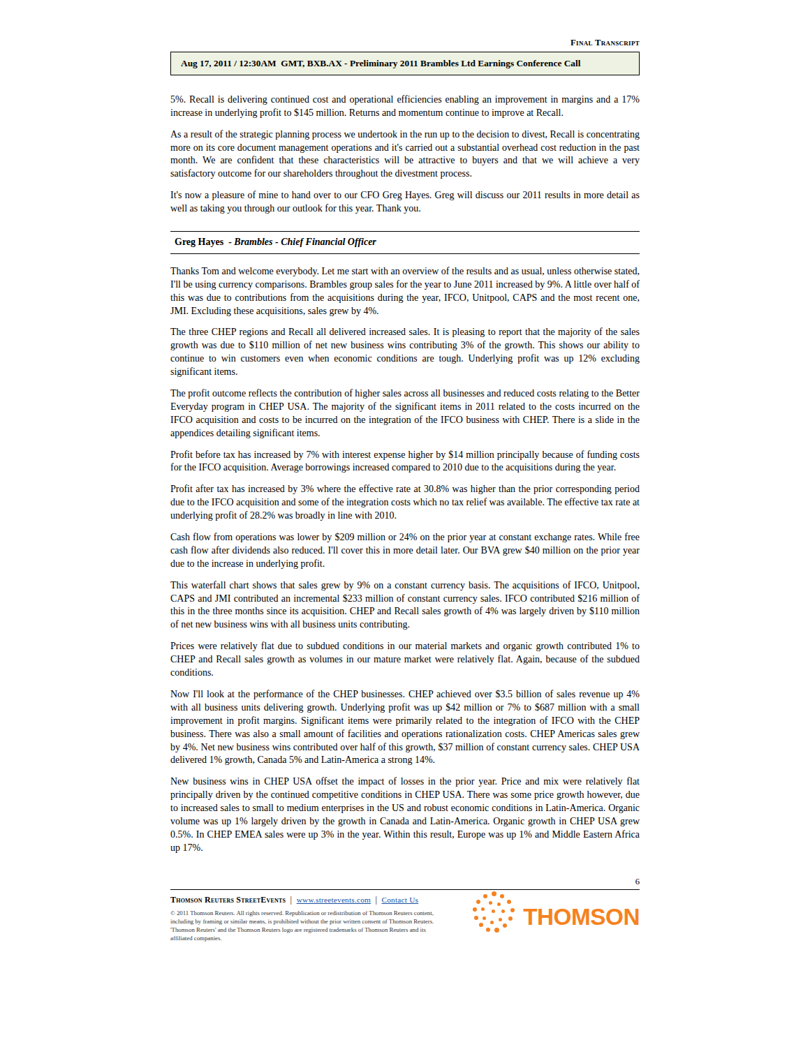Final Transcript
Aug 17, 2011 / 12:30AM GMT, BXB.AX - Preliminary 2011 Brambles Ltd Earnings Conference Call
5%. Recall is delivering continued cost and operational efficiencies enabling an improvement in margins and a 17% increase in underlying profit to $145 million. Returns and momentum continue to improve at Recall.
As a result of the strategic planning process we undertook in the run up to the decision to divest, Recall is concentrating more on its core document management operations and it's carried out a substantial overhead cost reduction in the past month. We are confident that these characteristics will be attractive to buyers and that we will achieve a very satisfactory outcome for our shareholders throughout the divestment process.
It's now a pleasure of mine to hand over to our CFO Greg Hayes. Greg will discuss our 2011 results in more detail as well as taking you through our outlook for this year. Thank you.
Greg Hayes - Brambles - Chief Financial Officer
Thanks Tom and welcome everybody. Let me start with an overview of the results and as usual, unless otherwise stated, I'll be using currency comparisons. Brambles group sales for the year to June 2011 increased by 9%. A little over half of this was due to contributions from the acquisitions during the year, IFCO, Unitpool, CAPS and the most recent one, JMI. Excluding these acquisitions, sales grew by 4%.
The three CHEP regions and Recall all delivered increased sales. It is pleasing to report that the majority of the sales growth was due to $110 million of net new business wins contributing 3% of the growth. This shows our ability to continue to win customers even when economic conditions are tough. Underlying profit was up 12% excluding significant items.
The profit outcome reflects the contribution of higher sales across all businesses and reduced costs relating to the Better Everyday program in CHEP USA. The majority of the significant items in 2011 related to the costs incurred on the IFCO acquisition and costs to be incurred on the integration of the IFCO business with CHEP. There is a slide in the appendices detailing significant items.
Profit before tax has increased by 7% with interest expense higher by $14 million principally because of funding costs for the IFCO acquisition. Average borrowings increased compared to 2010 due to the acquisitions during the year.
Profit after tax has increased by 3% where the effective rate at 30.8% was higher than the prior corresponding period due to the IFCO acquisition and some of the integration costs which no tax relief was available. The effective tax rate at underlying profit of 28.2% was broadly in line with 2010.
Cash flow from operations was lower by $209 million or 24% on the prior year at constant exchange rates. While free cash flow after dividends also reduced. I'll cover this in more detail later. Our BVA grew $40 million on the prior year due to the increase in underlying profit.
This waterfall chart shows that sales grew by 9% on a constant currency basis. The acquisitions of IFCO, Unitpool, CAPS and JMI contributed an incremental $233 million of constant currency sales. IFCO contributed $216 million of this in the three months since its acquisition. CHEP and Recall sales growth of 4% was largely driven by $110 million of net new business wins with all business units contributing.
Prices were relatively flat due to subdued conditions in our material markets and organic growth contributed 1% to CHEP and Recall sales growth as volumes in our mature market were relatively flat. Again, because of the subdued conditions.
Now I'll look at the performance of the CHEP businesses. CHEP achieved over $3.5 billion of sales revenue up 4% with all business units delivering growth. Underlying profit was up $42 million or 7% to $687 million with a small improvement in profit margins. Significant items were primarily related to the integration of IFCO with the CHEP business. There was also a small amount of facilities and operations rationalization costs. CHEP Americas sales grew by 4%. Net new business wins contributed over half of this growth, $37 million of constant currency sales. CHEP USA delivered 1% growth, Canada 5% and Latin-America a strong 14%.
New business wins in CHEP USA offset the impact of losses in the prior year. Price and mix were relatively flat principally driven by the continued competitive conditions in CHEP USA. There was some price growth however, due to increased sales to small to medium enterprises in the US and robust economic conditions in Latin-America. Organic volume was up 1% largely driven by the growth in Canada and Latin-America. Organic growth in CHEP USA grew 0.5%. In CHEP EMEA sales were up 3% in the year. Within this result, Europe was up 1% and Middle Eastern Africa up 17%.
6
Thomson Reuters StreetEvents | www.streetevents.com | Contact Us
© 2011 Thomson Reuters. All rights reserved. Republication or redistribution of Thomson Reuters content, including by framing or similar means, is prohibited without the prior written consent of Thomson Reuters. 'Thomson Reuters' and the Thomson Reuters logo are registered trademarks of Thomson Reuters and its affiliated companies.
THOMSON